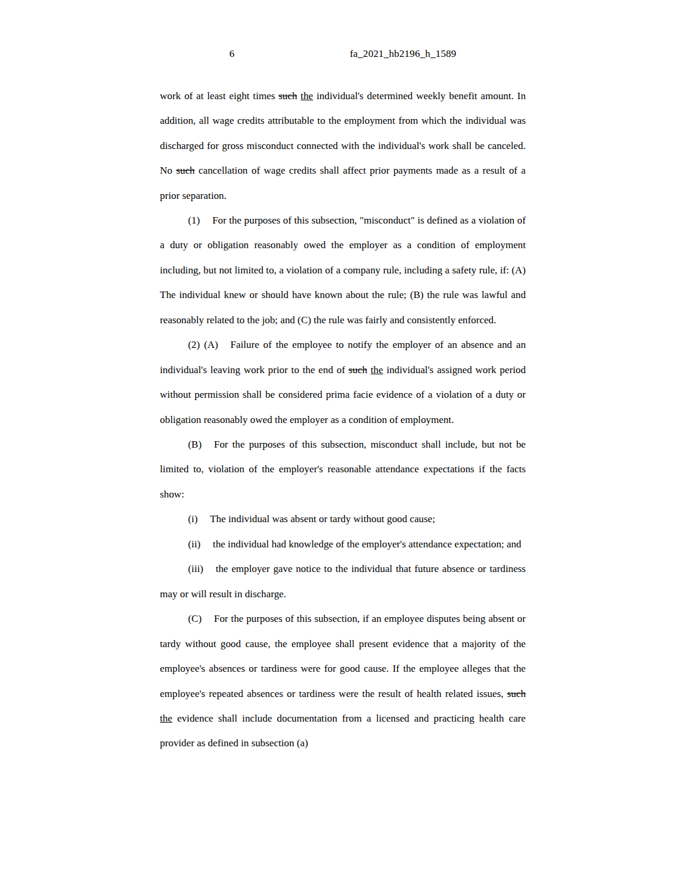6 fa_2021_hb2196_h_1589
work of at least eight times such the individual's determined weekly benefit amount. In addition, all wage credits attributable to the employment from which the individual was discharged for gross misconduct connected with the individual's work shall be canceled. No such cancellation of wage credits shall affect prior payments made as a result of a prior separation.
(1) For the purposes of this subsection, "misconduct" is defined as a violation of a duty or obligation reasonably owed the employer as a condition of employment including, but not limited to, a violation of a company rule, including a safety rule, if: (A) The individual knew or should have known about the rule; (B) the rule was lawful and reasonably related to the job; and (C) the rule was fairly and consistently enforced.
(2) (A) Failure of the employee to notify the employer of an absence and an individual's leaving work prior to the end of such the individual's assigned work period without permission shall be considered prima facie evidence of a violation of a duty or obligation reasonably owed the employer as a condition of employment.
(B) For the purposes of this subsection, misconduct shall include, but not be limited to, violation of the employer's reasonable attendance expectations if the facts show:
(i) The individual was absent or tardy without good cause;
(ii) the individual had knowledge of the employer's attendance expectation; and
(iii) the employer gave notice to the individual that future absence or tardiness may or will result in discharge.
(C) For the purposes of this subsection, if an employee disputes being absent or tardy without good cause, the employee shall present evidence that a majority of the employee's absences or tardiness were for good cause. If the employee alleges that the employee's repeated absences or tardiness were the result of health related issues, such the evidence shall include documentation from a licensed and practicing health care provider as defined in subsection (a)